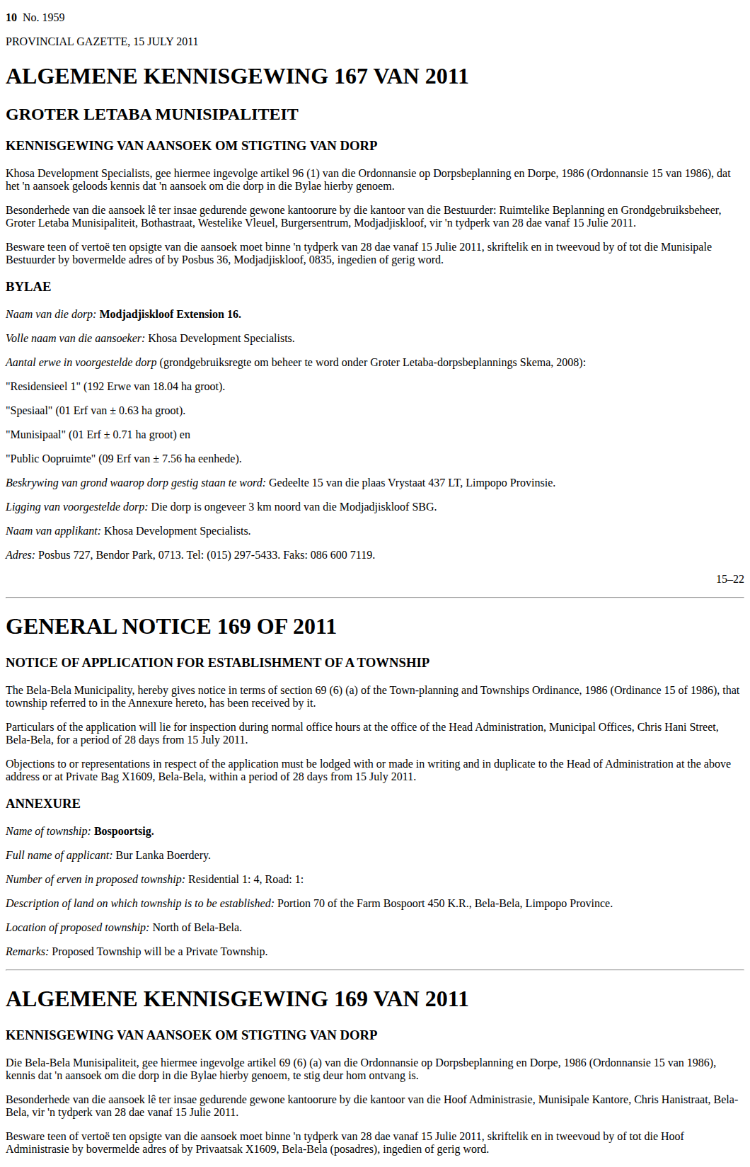10 No. 1959
PROVINCIAL GAZETTE, 15 JULY 2011
ALGEMENE KENNISGEWING 167 VAN 2011
GROTER LETABA MUNISIPALITEIT
KENNISGEWING VAN AANSOEK OM STIGTING VAN DORP
Khosa Development Specialists, gee hiermee ingevolge artikel 96 (1) van die Ordonnansie op Dorpsbeplanning en Dorpe, 1986 (Ordonnansie 15 van 1986), dat het 'n aansoek geloods kennis dat 'n aansoek om die dorp in die Bylae hierby genoem.
Besonderhede van die aansoek lê ter insae gedurende gewone kantoorure by die kantoor van die Bestuurder: Ruimtelike Beplanning en Grondgebruiksbeheer, Groter Letaba Munisipaliteit, Bothastraat, Westelike Vleuel, Burgersentrum, Modjadjiskloof, vir 'n tydperk van 28 dae vanaf 15 Julie 2011.
Besware teen of vertoë ten opsigte van die aansoek moet binne 'n tydperk van 28 dae vanaf 15 Julie 2011, skriftelik en in tweevoud by of tot die Munisipale Bestuurder by bovermelde adres of by Posbus 36, Modjadjiskloof, 0835, ingedien of gerig word.
BYLAE
Naam van die dorp: Modjadjiskloof Extension 16.
Volle naam van die aansoeker: Khosa Development Specialists.
Aantal erwe in voorgestelde dorp (grondgebruiksregte om beheer te word onder Groter Letaba-dorpsbeplannings Skema, 2008):
"Residensieel 1" (192 Erwe van 18.04 ha groot).
"Spesiaal" (01 Erf van ± 0.63 ha groot).
"Munisipaal" (01 Erf ± 0.71 ha groot) en
"Public Oopruimte" (09 Erf van ± 7.56 ha eenhede).
Beskrywing van grond waarop dorp gestig staan te word: Gedeelte 15 van die plaas Vrystaat 437 LT, Limpopo Provinsie.
Ligging van voorgestelde dorp: Die dorp is ongeveer 3 km noord van die Modjadjiskloof SBG.
Naam van applikant: Khosa Development Specialists.
Adres: Posbus 727, Bendor Park, 0713. Tel: (015) 297-5433. Faks: 086 600 7119.
15–22
GENERAL NOTICE 169 OF 2011
NOTICE OF APPLICATION FOR ESTABLISHMENT OF A TOWNSHIP
The Bela-Bela Municipality, hereby gives notice in terms of section 69 (6) (a) of the Town-planning and Townships Ordinance, 1986 (Ordinance 15 of 1986), that township referred to in the Annexure hereto, has been received by it.
Particulars of the application will lie for inspection during normal office hours at the office of the Head Administration, Municipal Offices, Chris Hani Street, Bela-Bela, for a period of 28 days from 15 July 2011.
Objections to or representations in respect of the application must be lodged with or made in writing and in duplicate to the Head of Administration at the above address or at Private Bag X1609, Bela-Bela, within a period of 28 days from 15 July 2011.
ANNEXURE
Name of township: Bospoortsig.
Full name of applicant: Bur Lanka Boerdery.
Number of erven in proposed township: Residential 1: 4, Road: 1:
Description of land on which township is to be established: Portion 70 of the Farm Bospoort 450 K.R., Bela-Bela, Limpopo Province.
Location of proposed township: North of Bela-Bela.
Remarks: Proposed Township will be a Private Township.
ALGEMENE KENNISGEWING 169 VAN 2011
KENNISGEWING VAN AANSOEK OM STIGTING VAN DORP
Die Bela-Bela Munisipaliteit, gee hiermee ingevolge artikel 69 (6) (a) van die Ordonnansie op Dorpsbeplanning en Dorpe, 1986 (Ordonnansie 15 van 1986), kennis dat 'n aansoek om die dorp in die Bylae hierby genoem, te stig deur hom ontvang is.
Besonderhede van die aansoek lê ter insae gedurende gewone kantoorure by die kantoor van die Hoof Administrasie, Munisipale Kantore, Chris Hanistraat, Bela-Bela, vir 'n tydperk van 28 dae vanaf 15 Julie 2011.
Besware teen of vertoë ten opsigte van die aansoek moet binne 'n tydperk van 28 dae vanaf 15 Julie 2011, skriftelik en in tweevoud by of tot die Hoof Administrasie by bovermelde adres of by Privaatsak X1609, Bela-Bela (posadres), ingedien of gerig word.